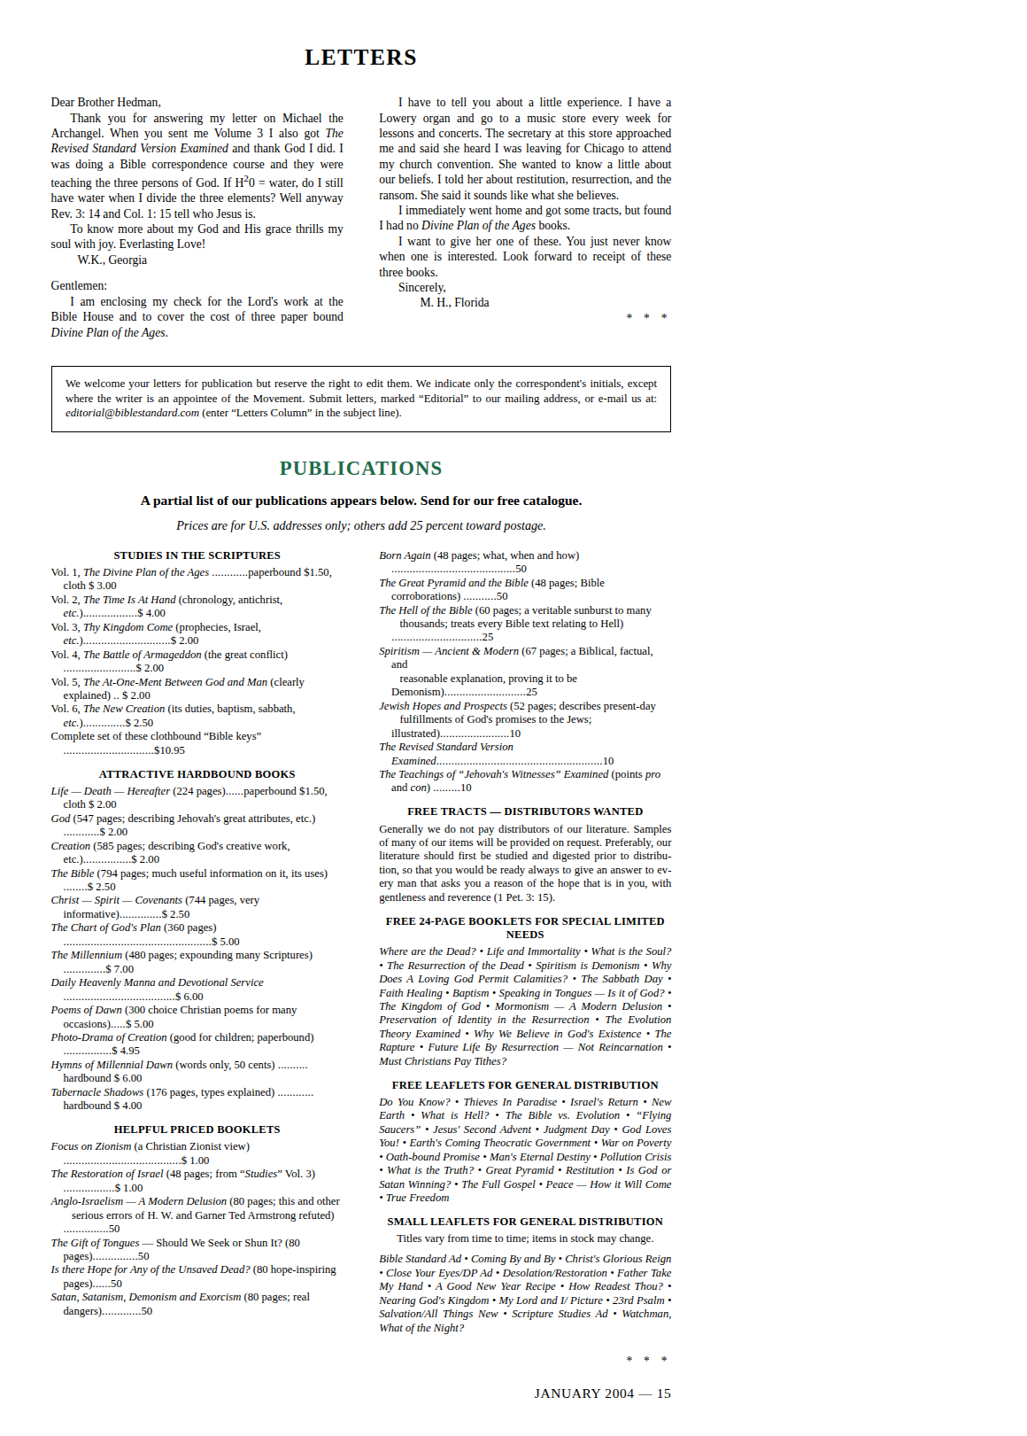LETTERS
Dear Brother Hedman,
Thank you for answering my letter on Michael the Archangel. When you sent me Volume 3 I also got The Revised Standard Version Examined and thank God I did. I was doing a Bible correspondence course and they were teaching the three persons of God. If H20 = water, do I still have water when I divide the three elements? Well anyway Rev. 3: 14 and Col. 1: 15 tell who Jesus is.
To know more about my God and His grace thrills my soul with joy. Everlasting Love!
W.K., Georgia
Gentlemen:
I am enclosing my check for the Lord's work at the Bible House and to cover the cost of three paper bound Divine Plan of the Ages.
I have to tell you about a little experience. I have a Lowery organ and go to a music store every week for lessons and concerts. The secretary at this store approached me and said she heard I was leaving for Chicago to attend my church convention. She wanted to know a little about our beliefs. I told her about restitution, resurrection, and the ransom. She said it sounds like what she believes.
I immediately went home and got some tracts, but found I had no Divine Plan of the Ages books.
I want to give her one of these. You just never know when one is interested. Look forward to receipt of these three books.
Sincerely,
M. H., Florida
* * *
We welcome your letters for publication but reserve the right to edit them. We indicate only the correspondent's initials, except where the writer is an appointee of the Movement. Submit letters, marked “Editorial” to our mailing address, or e-mail us at: editorial@biblestandard.com (enter “Letters Column” in the subject line).
PUBLICATIONS
A partial list of our publications appears below. Send for our free catalogue.
Prices are for U.S. addresses only; others add 25 percent toward postage.
STUDIES IN THE SCRIPTURES
Vol. 1, The Divine Plan of the Ages ............ paperbound $1.50, cloth $ 3.00
Vol. 2, The Time Is At Hand (chronology, antichrist, etc.)..................$ 4.00
Vol. 3, Thy Kingdom Come (prophecies, Israel, etc.).............................$ 2.00
Vol. 4, The Battle of Armageddon (the great conflict) ........................$ 2.00
Vol. 5, The At-One-Ment Between God and Man (clearly explained) .. $ 2.00
Vol. 6, The New Creation (its duties, baptism, sabbath, etc.)..............$ 2.50
Complete set of these clothbound “Bible keys” ..............................$10.95
ATTRACTIVE HARDBOUND BOOKS
Life — Death — Hereafter (224 pages)...... paperbound $1.50, cloth $ 2.00
God (547 pages; describing Jehovah's great attributes, etc.) ............$ 2.00
Creation (585 pages; describing God's creative work, etc.)................$ 2.00
The Bible (794 pages; much useful information on it, its uses) ........$ 2.50
Christ — Spirit — Covenants (744 pages, very informative)..............$ 2.50
The Chart of God's Plan (360 pages) .................................................$ 5.00
The Millennium (480 pages; expounding many Scriptures) ..............$ 7.00
Daily Heavenly Manna and Devotional Service .....................................$ 6.00
Poems of Dawn (300 choice Christian poems for many occasions).....$ 5.00
Photo-Drama of Creation (good for children; paperbound) ................$ 4.95
Hymns of Millennial Dawn (words only, 50 cents) .......... hardbound $ 6.00
Tabernacle Shadows (176 pages, types explained) ............ hardbound $ 4.00
HELPFUL PRICED BOOKLETS
Focus on Zionism (a Christian Zionist view) .......................................$ 1.00
The Restoration of Israel (48 pages; from “Studies” Vol. 3) .................$ 1.00
Anglo-Israelism — A Modern Delusion (80 pages; this and other
serious errors of H. W. and Garner Ted Armstrong refuted) ............... 50
The Gift of Tongues — Should We Seek or Shun It? (80 pages)............... 50
Is there Hope for Any of the Unsaved Dead? (80 hope-inspiring pages)...... 50
Satan, Satanism, Demonism and Exorcism (80 pages; real dangers)............. 50
Born Again (48 pages; what, when and how) ......................................... 50
The Great Pyramid and the Bible (48 pages; Bible corroborations) ........... 50
The Hell of the Bible (60 pages; a veritable sunburst to many
thousands; treats every Bible text relating to Hell) .............................. 25
Spiritism — Ancient & Modern (67 pages; a Biblical, factual, and
reasonable explanation, proving it to be Demonism)........................... 25
Jewish Hopes and Prospects (52 pages; describes present-day
fulfillments of God's promises to the Jews; illustrated)....................... 10
The Revised Standard Version Examined....................................................... 10
The Teachings of “Jehovah's Witnesses” Examined (points pro and con) ......... 10
FREE TRACTS — DISTRIBUTORS WANTED
Generally we do not pay distributors of our literature. Samples of many of our items will be provided on request. Preferably, our literature should first be studied and digested prior to distribution, so that you would be ready always to give an answer to every man that asks you a reason of the hope that is in you, with gentleness and reverence (1 Pet. 3: 15).
FREE 24-PAGE BOOKLETS FOR SPECIAL LIMITED NEEDS
Where are the Dead? • Life and Immortality • What is the Soul? • The Resurrection of the Dead • Spiritism is Demonism • Why Does A Loving God Permit Calamities? • The Sabbath Day • Faith Healing • Baptism • Speaking in Tongues — Is it of God? • The Kingdom of God • Mormonism — A Modern Delusion • Preservation of Identity in the Resurrection • The Evolution Theory Examined • Why We Believe in God's Existence • The Rapture • Future Life By Resurrection — Not Reincarnation • Must Christians Pay Tithes?
FREE LEAFLETS FOR GENERAL DISTRIBUTION
Do You Know? • Thieves In Paradise • Israel's Return • New Earth • What is Hell? • The Bible vs. Evolution • “Flying Saucers” • Jesus' Second Advent • Judgment Day • God Loves You! • Earth's Coming Theocratic Government • War on Poverty • Oath-bound Promise • Man's Eternal Destiny • Pollution Crisis • What is the Truth? • Great Pyramid • Restitution • Is God or Satan Winning? • The Full Gospel • Peace — How it Will Come • True Freedom
SMALL LEAFLETS FOR GENERAL DISTRIBUTION
Titles vary from time to time; items in stock may change.
Bible Standard Ad • Coming By and By • Christ's Glorious Reign • Close Your Eyes/DP Ad • Desolation/Restoration • Father Take My Hand • A Good New Year Recipe • How Readest Thou? • Nearing God's Kingdom • My Lord and I/ Picture • 23rd Psalm • Salvation/All Things New • Scripture Studies Ad • Watchman, What of the Night?
* * *
JANUARY 2004 — 15